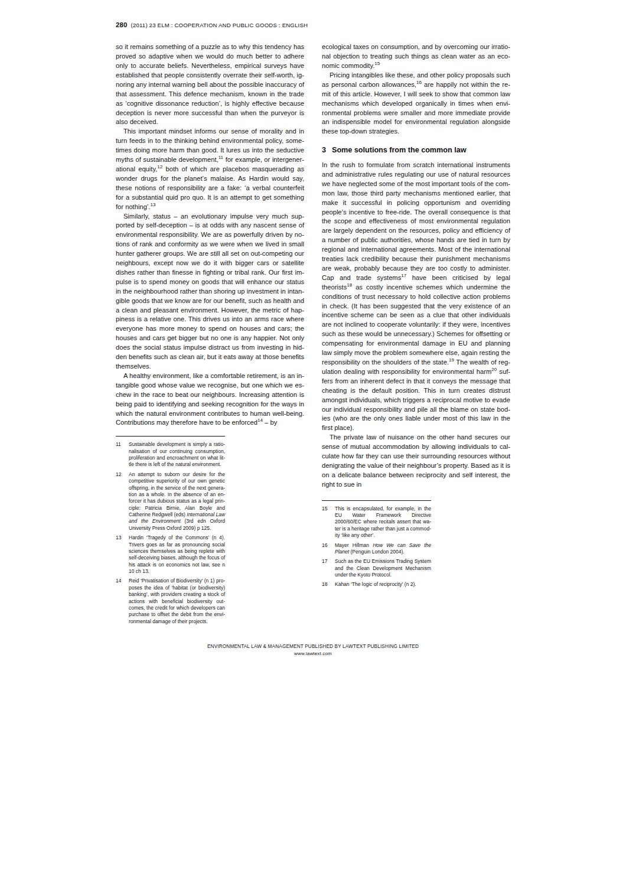280(2011) 23 ELM : COOPERATION AND PUBLIC GOODS : ENGLISH
so it remains something of a puzzle as to why this tendency has proved so adaptive when we would do much better to adhere only to accurate beliefs. Nevertheless, empirical surveys have established that people consistently overrate their self-worth, ignoring any internal warning bell about the possible inaccuracy of that assessment. This defence mechanism, known in the trade as ‘cognitive dissonance reduction’, is highly effective because deception is never more successful than when the purveyor is also deceived.
This important mindset informs our sense of morality and in turn feeds in to the thinking behind environmental policy, sometimes doing more harm than good. It lures us into the seductive myths of sustainable development,11 for example, or intergenerational equity,12 both of which are placebos masquerading as wonder drugs for the planet’s malaise. As Hardin would say, these notions of responsibility are a fake: ‘a verbal counterfeit for a substantial quid pro quo. It is an attempt to get something for nothing’.13
Similarly, status – an evolutionary impulse very much supported by self-deception – is at odds with any nascent sense of environmental responsibility. We are as powerfully driven by notions of rank and conformity as we were when we lived in small hunter gatherer groups. We are still all set on out-competing our neighbours, except now we do it with bigger cars or satellite dishes rather than finesse in fighting or tribal rank. Our first impulse is to spend money on goods that will enhance our status in the neighbourhood rather than shoring up investment in intangible goods that we know are for our benefit, such as health and a clean and pleasant environment. However, the metric of happiness is a relative one. This drives us into an arms race where everyone has more money to spend on houses and cars; the houses and cars get bigger but no one is any happier. Not only does the social status impulse distract us from investing in hidden benefits such as clean air, but it eats away at those benefits themselves.
A healthy environment, like a comfortable retirement, is an intangible good whose value we recognise, but one which we eschew in the race to beat our neighbours. Increasing attention is being paid to identifying and seeking recognition for the ways in which the natural environment contributes to human well-being. Contributions may therefore have to be enforced14 – by
11 Sustainable development is simply a rationalisation of our continuing consumption, proliferation and encroachment on what little there is left of the natural environment.
12 An attempt to suborn our desire for the competitive superiority of our own genetic offspring, in the service of the next generation as a whole. In the absence of an enforcer it has dubious status as a legal principle: Patricia Birnie, Alan Boyle and Catherine Redgwell (eds) International Law and the Environment (3rd edn Oxford University Press Oxford 2009) p 125.
13 Hardin ‘Tragedy of the Commons’ (n 4). Trivers goes as far as pronouncing social sciences themselves as being replete with self-deceiving biases, although the focus of his attack is on economics not law, see n 10 ch 13.
14 Reid ‘Privatisation of Biodiversity’ (n 1) proposes the idea of ‘habitat (or biodiversity) banking’, with providers creating a stock of actions with beneficial biodiversity outcomes, the credit for which developers can purchase to offset the debit from the environmental damage of their projects.
ecological taxes on consumption, and by overcoming our irrational objection to treating such things as clean water as an economic commodity.15
Pricing intangibles like these, and other policy proposals such as personal carbon allowances,16 are happily not within the remit of this article. However, I will seek to show that common law mechanisms which developed organically in times when environmental problems were smaller and more immediate provide an indispensible model for environmental regulation alongside these top-down strategies.
3 Some solutions from the common law
In the rush to formulate from scratch international instruments and administrative rules regulating our use of natural resources we have neglected some of the most important tools of the common law, those third party mechanisms mentioned earlier, that make it successful in policing opportunism and overriding people’s incentive to free-ride. The overall consequence is that the scope and effectiveness of most environmental regulation are largely dependent on the resources, policy and efficiency of a number of public authorities, whose hands are tied in turn by regional and international agreements. Most of the international treaties lack credibility because their punishment mechanisms are weak, probably because they are too costly to administer. Cap and trade systems17 have been criticised by legal theorists18 as costly incentive schemes which undermine the conditions of trust necessary to hold collective action problems in check. (It has been suggested that the very existence of an incentive scheme can be seen as a clue that other individuals are not inclined to cooperate voluntarily: if they were, incentives such as these would be unnecessary.) Schemes for offsetting or compensating for environmental damage in EU and planning law simply move the problem somewhere else, again resting the responsibility on the shoulders of the state.19 The wealth of regulation dealing with responsibility for environmental harm20 suffers from an inherent defect in that it conveys the message that cheating is the default position. This in turn creates distrust amongst individuals, which triggers a reciprocal motive to evade our individual responsibility and pile all the blame on state bodies (who are the only ones liable under most of this law in the first place).
The private law of nuisance on the other hand secures our sense of mutual accommodation by allowing individuals to calculate how far they can use their surrounding resources without denigrating the value of their neighbour’s property. Based as it is on a delicate balance between reciprocity and self interest, the right to sue in
15 This is encapsulated, for example, in the EU Water Framework Directive 2000/60/EC where recitals assert that water is a heritage rather than just a commodity ‘like any other’.
16 Mayer Hillman How We can Save the Planet (Penguin London 2004).
17 Such as the EU Emissions Trading System and the Clean Development Mechanism under the Kyoto Protocol.
18 Kahan ‘The logic of reciprocity’ (n 2).
ENVIRONMENTAL LAW & MANAGEMENT PUBLISHED BY LAWTEXT PUBLISHING LIMITED
www.lawtext.com